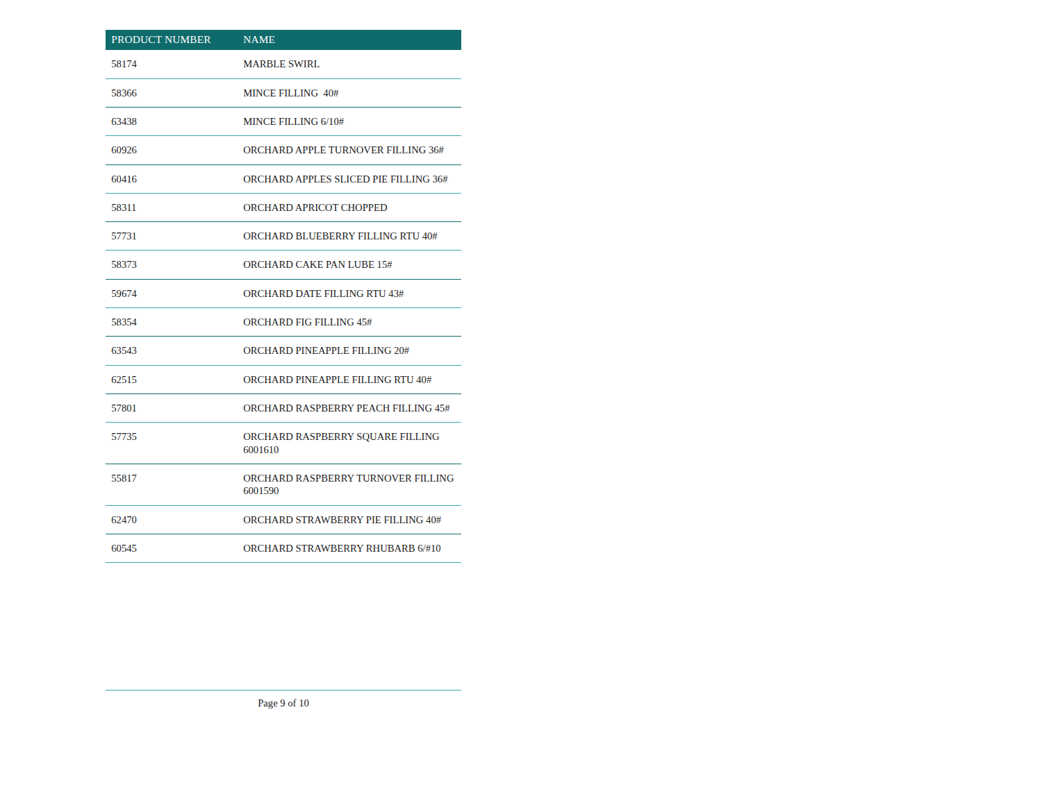| PRODUCT NUMBER | NAME |
| --- | --- |
| 58174 | MARBLE SWIRL |
| 58366 | MINCE FILLING 40# |
| 63438 | MINCE FILLING 6/10# |
| 60926 | ORCHARD APPLE TURNOVER FILLING 36# |
| 60416 | ORCHARD APPLES SLICED PIE FILLING 36# |
| 58311 | ORCHARD APRICOT CHOPPED |
| 57731 | ORCHARD BLUEBERRY FILLING RTU 40# |
| 58373 | ORCHARD CAKE PAN LUBE 15# |
| 59674 | ORCHARD DATE FILLING RTU 43# |
| 58354 | ORCHARD FIG FILLING 45# |
| 63543 | ORCHARD PINEAPPLE FILLING 20# |
| 62515 | ORCHARD PINEAPPLE FILLING RTU 40# |
| 57801 | ORCHARD RASPBERRY PEACH FILLING 45# |
| 57735 | ORCHARD RASPBERRY SQUARE FILLING 6001610 |
| 55817 | ORCHARD RASPBERRY TURNOVER FILLING 6001590 |
| 62470 | ORCHARD STRAWBERRY PIE FILLING 40# |
| 60545 | ORCHARD STRAWBERRY RHUBARB 6/#10 |
Page 9 of 10